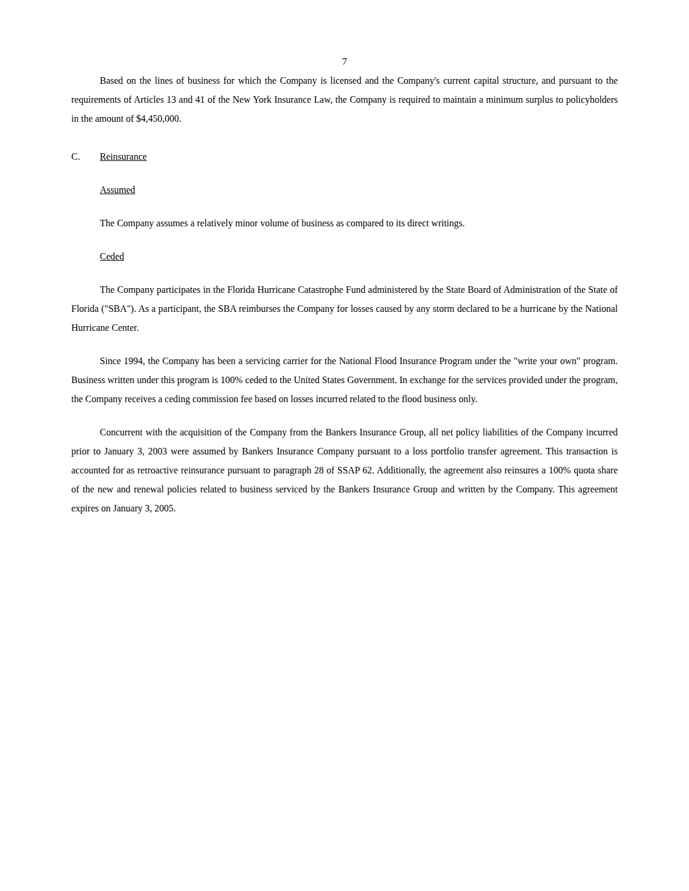7
Based on the lines of business for which the Company is licensed and the Company's current capital structure, and pursuant to the requirements of Articles 13 and 41 of the New York Insurance Law, the Company is required to maintain a minimum surplus to policyholders in the amount of $4,450,000.
C. Reinsurance
Assumed
The Company assumes a relatively minor volume of business as compared to its direct writings.
Ceded
The Company participates in the Florida Hurricane Catastrophe Fund administered by the State Board of Administration of the State of Florida ("SBA"). As a participant, the SBA reimburses the Company for losses caused by any storm declared to be a hurricane by the National Hurricane Center.
Since 1994, the Company has been a servicing carrier for the National Flood Insurance Program under the "write your own" program. Business written under this program is 100% ceded to the United States Government. In exchange for the services provided under the program, the Company receives a ceding commission fee based on losses incurred related to the flood business only.
Concurrent with the acquisition of the Company from the Bankers Insurance Group, all net policy liabilities of the Company incurred prior to January 3, 2003 were assumed by Bankers Insurance Company pursuant to a loss portfolio transfer agreement. This transaction is accounted for as retroactive reinsurance pursuant to paragraph 28 of SSAP 62. Additionally, the agreement also reinsures a 100% quota share of the new and renewal policies related to business serviced by the Bankers Insurance Group and written by the Company. This agreement expires on January 3, 2005.